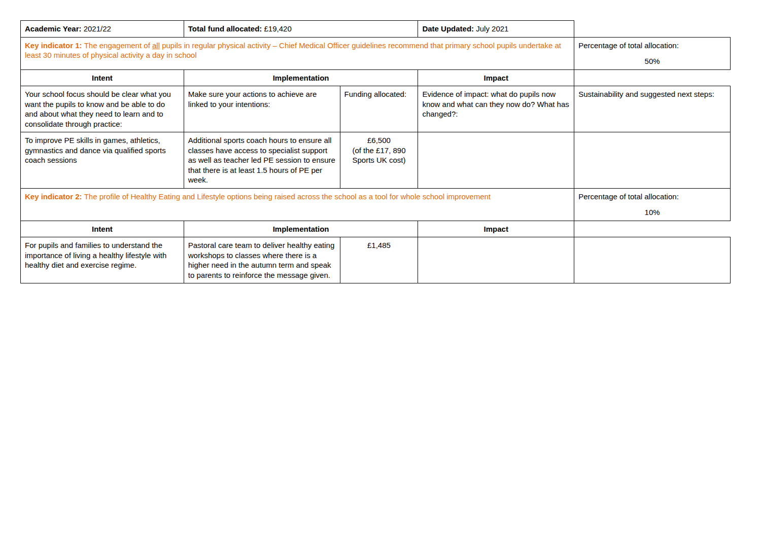| Academic Year: 2021/22 | Total fund allocated: £19,420 | Date Updated: July 2021 | |
| Key indicator 1: The engagement of all pupils in regular physical activity – Chief Medical Officer guidelines recommend that primary school pupils undertake at least 30 minutes of physical activity a day in school | Percentage of total allocation: |
| 50% |
| Intent | Implementation | Impact | |
| Your school focus should be clear what you want the pupils to know and be able to do and about what they need to learn and to consolidate through practice: | Make sure your actions to achieve are linked to your intentions: | Funding allocated: | Evidence of impact: what do pupils now know and what can they now do? What has changed?: | Sustainability and suggested next steps: |
| To improve PE skills in games, athletics, gymnastics and dance via qualified sports coach sessions | Additional sports coach hours to ensure all classes have access to specialist support as well as teacher led PE session to ensure that there is at least 1.5 hours of PE per week. | £6,500 (of the £17, 890 Sports UK cost) | | |
| Key indicator 2: The profile of Healthy Eating and Lifestyle options being raised across the school as a tool for whole school improvement | Percentage of total allocation: |
| 10% |
| Intent | Implementation | Impact | |
| For pupils and families to understand the importance of living a healthy lifestyle with healthy diet and exercise regime. | Pastoral care team to deliver healthy eating workshops to classes where there is a higher need in the autumn term and speak to parents to reinforce the message given. | £1,485 | | |